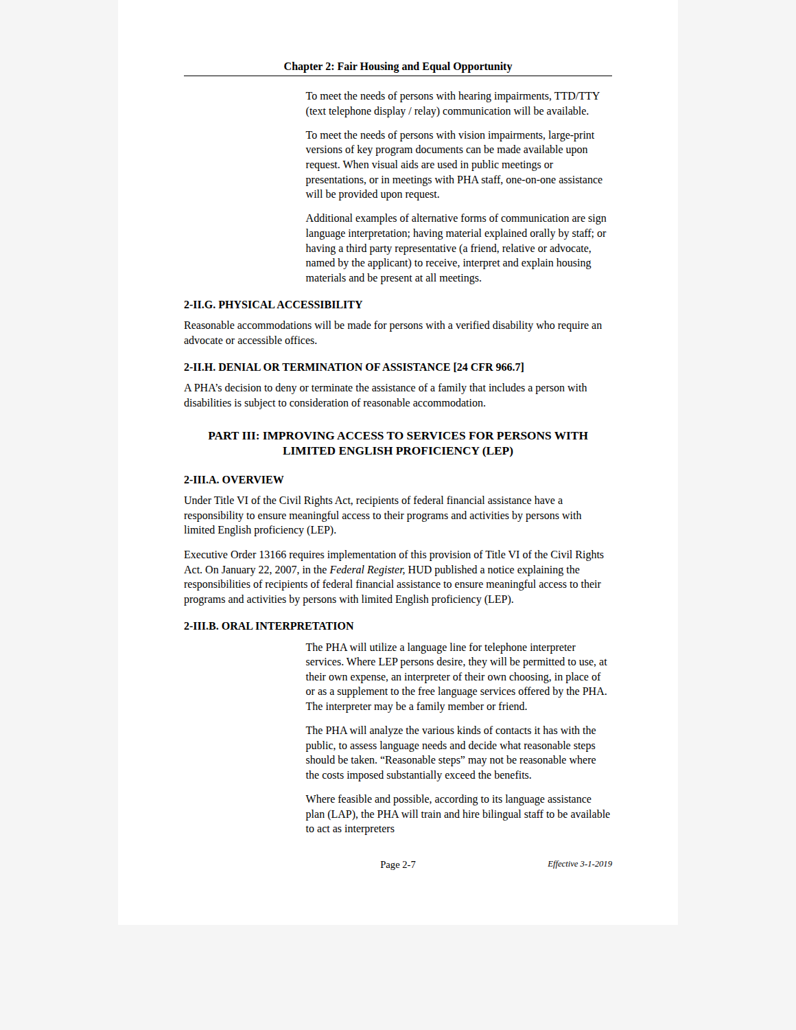Chapter 2: Fair Housing and Equal Opportunity
To meet the needs of persons with hearing impairments, TTD/TTY (text telephone display / relay) communication will be available.
To meet the needs of persons with vision impairments, large-print versions of key program documents can be made available upon request. When visual aids are used in public meetings or presentations, or in meetings with PHA staff, one-on-one assistance will be provided upon request.
Additional examples of alternative forms of communication are sign language interpretation; having material explained orally by staff; or having a third party representative (a friend, relative or advocate, named by the applicant) to receive, interpret and explain housing materials and be present at all meetings.
2-II.G. PHYSICAL ACCESSIBILITY
Reasonable accommodations will be made for persons with a verified disability who require an advocate or accessible offices.
2-II.H. DENIAL OR TERMINATION OF ASSISTANCE [24 CFR 966.7]
A PHA’s decision to deny or terminate the assistance of a family that includes a person with disabilities is subject to consideration of reasonable accommodation.
PART III: IMPROVING ACCESS TO SERVICES FOR PERSONS WITH LIMITED ENGLISH PROFICIENCY (LEP)
2-III.A. OVERVIEW
Under Title VI of the Civil Rights Act, recipients of federal financial assistance have a responsibility to ensure meaningful access to their programs and activities by persons with limited English proficiency (LEP).
Executive Order 13166 requires implementation of this provision of Title VI of the Civil Rights Act. On January 22, 2007, in the Federal Register, HUD published a notice explaining the responsibilities of recipients of federal financial assistance to ensure meaningful access to their programs and activities by persons with limited English proficiency (LEP).
2-III.B. ORAL INTERPRETATION
The PHA will utilize a language line for telephone interpreter services. Where LEP persons desire, they will be permitted to use, at their own expense, an interpreter of their own choosing, in place of or as a supplement to the free language services offered by the PHA. The interpreter may be a family member or friend.
The PHA will analyze the various kinds of contacts it has with the public, to assess language needs and decide what reasonable steps should be taken. “Reasonable steps” may not be reasonable where the costs imposed substantially exceed the benefits.
Where feasible and possible, according to its language assistance plan (LAP), the PHA will train and hire bilingual staff to be available to act as interpreters
Page 2-7
Effective 3-1-2019